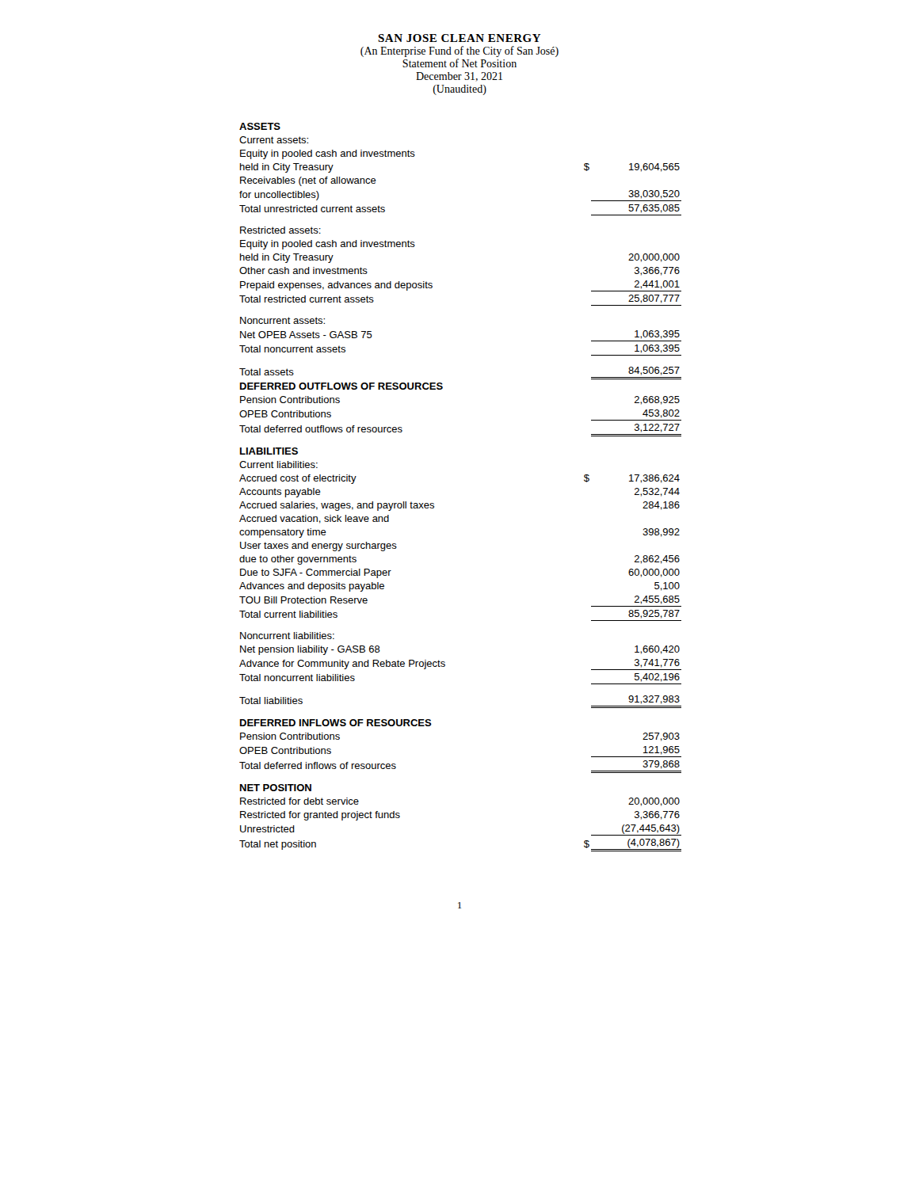SAN JOSE CLEAN ENERGY
(An Enterprise Fund of the City of San José)
Statement of Net Position
December 31, 2021
(Unaudited)
| ASSETS |
| Current assets: |
| Equity in pooled cash and investments |
| held in City Treasury | $ | 19,604,565 |
| Receivables (net of allowance |
| for uncollectibles) | | 38,030,520 |
| Total unrestricted current assets | | 57,635,085 |
| Restricted assets: |
| Equity in pooled cash and investments |
| held in City Treasury | | 20,000,000 |
| Other cash and investments | | 3,366,776 |
| Prepaid expenses, advances and deposits | | 2,441,001 |
| Total restricted current assets | | 25,807,777 |
| Noncurrent assets: |
| Net OPEB Assets - GASB 75 | | 1,063,395 |
| Total noncurrent assets | | 1,063,395 |
| Total assets | | 84,506,257 |
| DEFERRED OUTFLOWS OF RESOURCES |
| Pension Contributions | | 2,668,925 |
| OPEB Contributions | | 453,802 |
| Total deferred outflows of resources | | 3,122,727 |
| LIABILITIES |
| Current liabilities: |
| Accrued cost of electricity | $ | 17,386,624 |
| Accounts payable | | 2,532,744 |
| Accrued salaries, wages, and payroll taxes | | 284,186 |
| Accrued vacation, sick leave and |
| compensatory time | | 398,992 |
| User taxes and energy surcharges |
| due to other governments | | 2,862,456 |
| Due to SJFA - Commercial Paper | | 60,000,000 |
| Advances and deposits payable | | 5,100 |
| TOU Bill Protection Reserve | | 2,455,685 |
| Total current liabilities | | 85,925,787 |
| Noncurrent liabilities: |
| Net pension liability - GASB 68 | | 1,660,420 |
| Advance for Community and Rebate Projects | | 3,741,776 |
| Total noncurrent liabilities | | 5,402,196 |
| Total liabilities | | 91,327,983 |
| DEFERRED INFLOWS OF RESOURCES |
| Pension Contributions | | 257,903 |
| OPEB Contributions | | 121,965 |
| Total deferred inflows of resources | | 379,868 |
| NET POSITION |
| Restricted for debt service | | 20,000,000 |
| Restricted for granted project funds | | 3,366,776 |
| Unrestricted | | (27,445,643) |
| Total net position | $ | (4,078,867) |
1